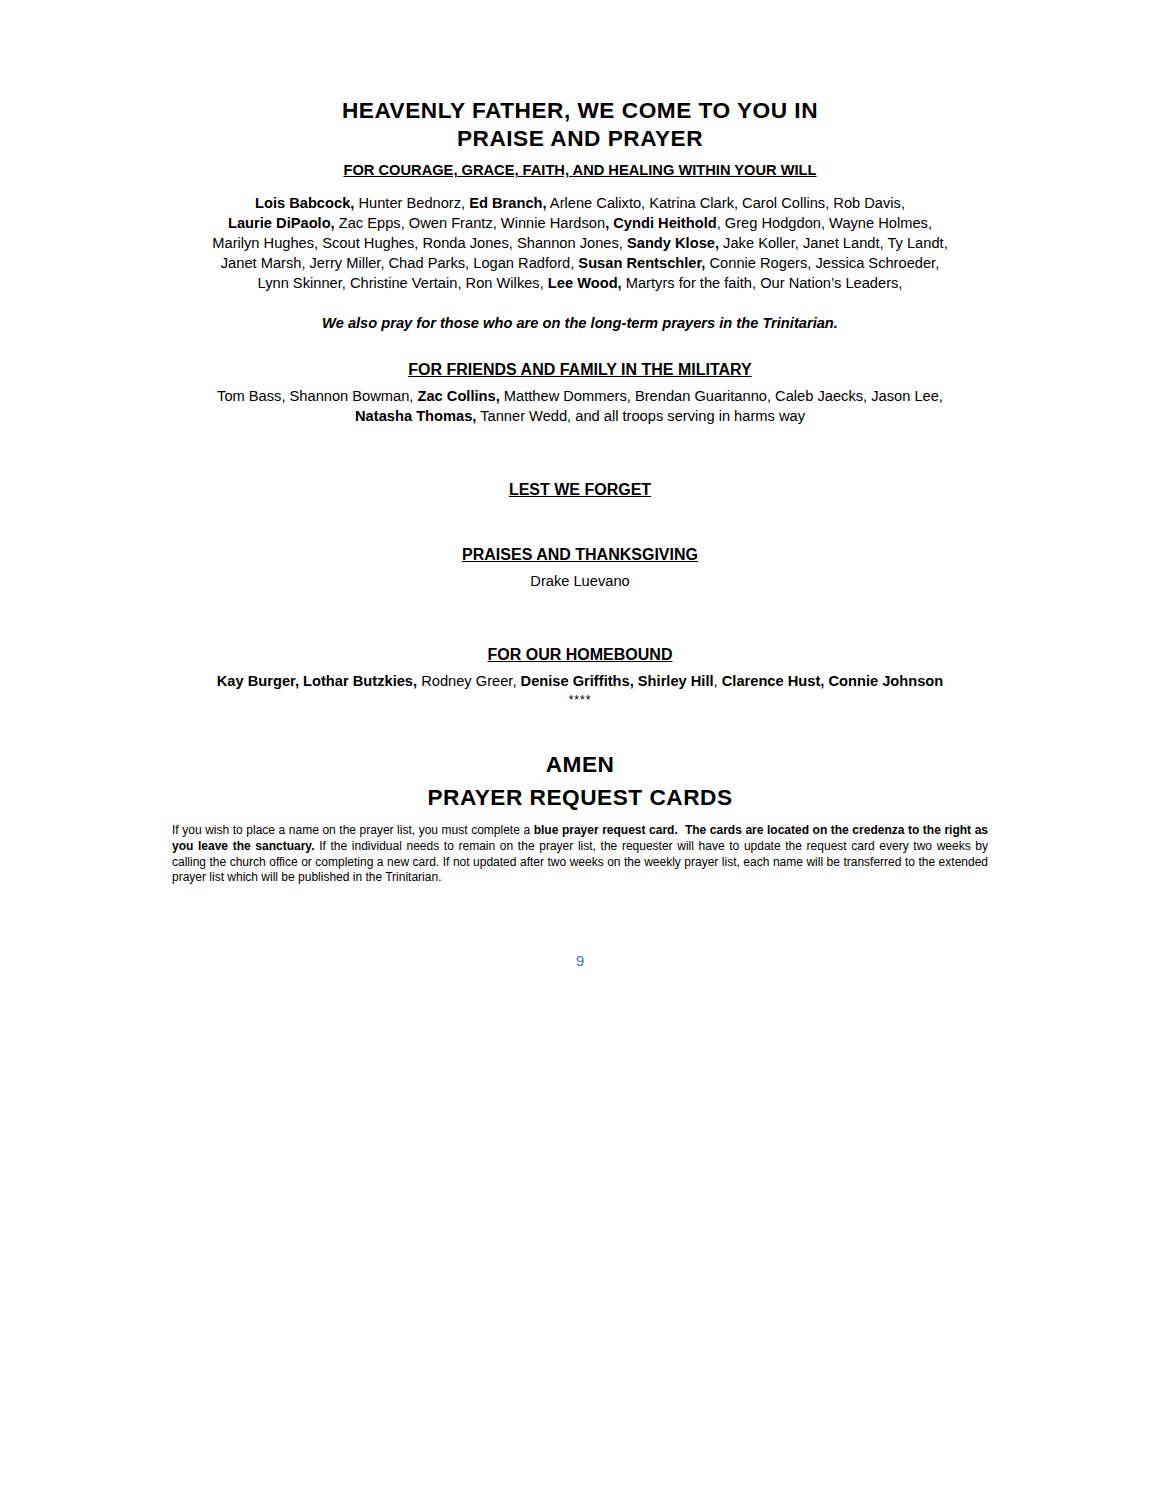HEAVENLY FATHER, WE COME TO YOU IN
PRAISE AND PRAYER
FOR COURAGE, GRACE, FAITH, AND HEALING WITHIN YOUR WILL
Lois Babcock, Hunter Bednorz, Ed Branch, Arlene Calixto, Katrina Clark, Carol Collins, Rob Davis,
Laurie DiPaolo, Zac Epps, Owen Frantz, Winnie Hardson, Cyndi Heithold, Greg Hodgdon, Wayne Holmes,
Marilyn Hughes, Scout Hughes, Ronda Jones, Shannon Jones, Sandy Klose, Jake Koller, Janet Landt, Ty Landt,
Janet Marsh, Jerry Miller, Chad Parks, Logan Radford, Susan Rentschler, Connie Rogers, Jessica Schroeder,
Lynn Skinner, Christine Vertain, Ron Wilkes, Lee Wood, Martyrs for the faith, Our Nation’s Leaders,
We also pray for those who are on the long-term prayers in the Trinitarian.
FOR FRIENDS AND FAMILY IN THE MILITARY
Tom Bass, Shannon Bowman, Zac Collins, Matthew Dommers, Brendan Guaritanno, Caleb Jaecks, Jason Lee,
Natasha Thomas, Tanner Wedd, and all troops serving in harms way
LEST WE FORGET
PRAISES AND THANKSGIVING
Drake Luevano
FOR OUR HOMEBOUND
Kay Burger, Lothar Butzkies, Rodney Greer, Denise Griffiths, Shirley Hill, Clarence Hust, Connie Johnson
****
AMEN
PRAYER REQUEST CARDS
If you wish to place a name on the prayer list, you must complete a blue prayer request card. The cards are located on the credenza to the right as you leave the sanctuary. If the individual needs to remain on the prayer list, the requester will have to update the request card every two weeks by calling the church office or completing a new card. If not updated after two weeks on the weekly prayer list, each name will be transferred to the extended prayer list which will be published in the Trinitarian.
9